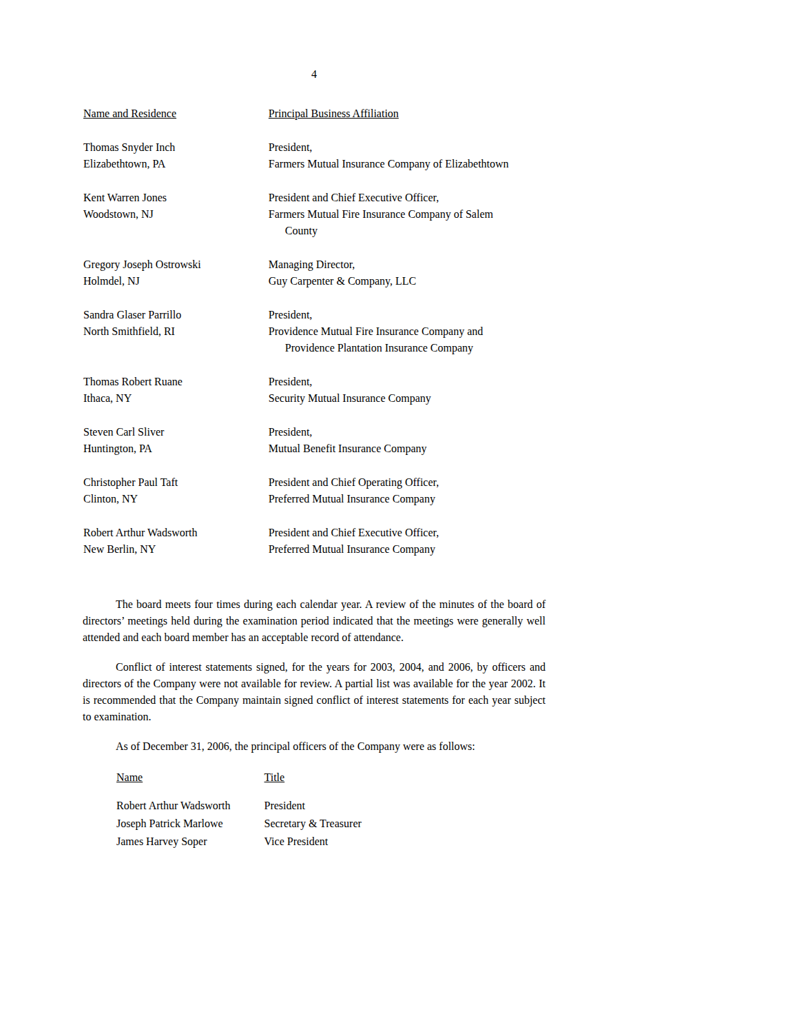4
| Name and Residence | Principal Business Affiliation |
| --- | --- |
| Thomas Snyder Inch Elizabethtown, PA | President, Farmers Mutual Insurance Company of Elizabethtown |
| Kent Warren Jones Woodstown, NJ | President and Chief Executive Officer, Farmers Mutual Fire Insurance Company of Salem County |
| Gregory Joseph Ostrowski Holmdel, NJ | Managing Director, Guy Carpenter & Company, LLC |
| Sandra Glaser Parrillo North Smithfield, RI | President, Providence Mutual Fire Insurance Company and Providence Plantation Insurance Company |
| Thomas Robert Ruane Ithaca, NY | President, Security Mutual Insurance Company |
| Steven Carl Sliver Huntington, PA | President, Mutual Benefit Insurance Company |
| Christopher Paul Taft Clinton, NY | President and Chief Operating Officer, Preferred Mutual Insurance Company |
| Robert Arthur Wadsworth New Berlin, NY | President and Chief Executive Officer, Preferred Mutual Insurance Company |
The board meets four times during each calendar year. A review of the minutes of the board of directors’ meetings held during the examination period indicated that the meetings were generally well attended and each board member has an acceptable record of attendance.
Conflict of interest statements signed, for the years for 2003, 2004, and 2006, by officers and directors of the Company were not available for review. A partial list was available for the year 2002. It is recommended that the Company maintain signed conflict of interest statements for each year subject to examination.
As of December 31, 2006, the principal officers of the Company were as follows:
| Name | Title |
| --- | --- |
| Robert Arthur Wadsworth | President |
| Joseph Patrick Marlowe | Secretary & Treasurer |
| James Harvey Soper | Vice President |